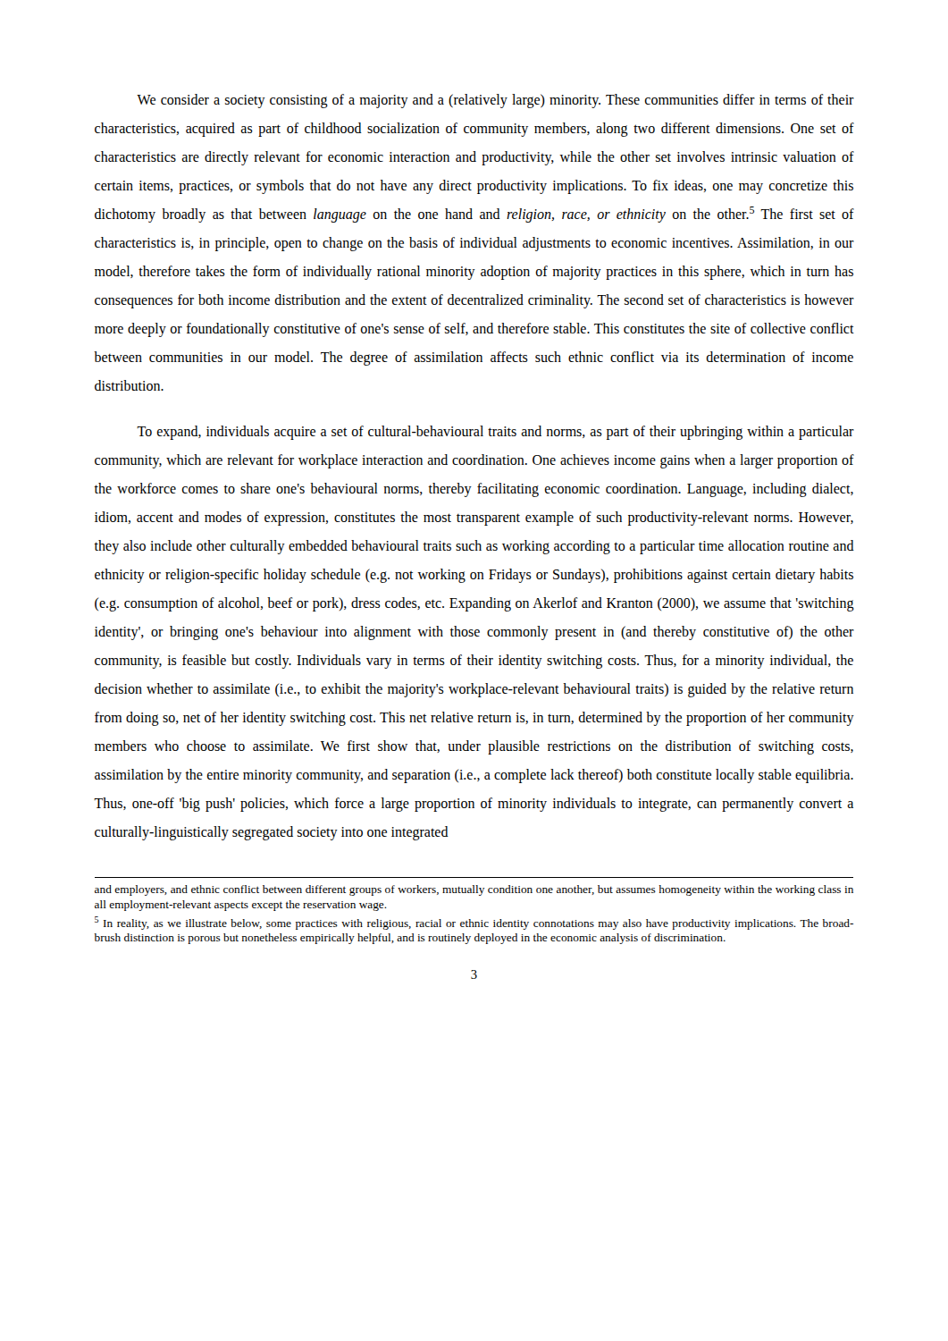We consider a society consisting of a majority and a (relatively large) minority. These communities differ in terms of their characteristics, acquired as part of childhood socialization of community members, along two different dimensions. One set of characteristics are directly relevant for economic interaction and productivity, while the other set involves intrinsic valuation of certain items, practices, or symbols that do not have any direct productivity implications. To fix ideas, one may concretize this dichotomy broadly as that between language on the one hand and religion, race, or ethnicity on the other.5 The first set of characteristics is, in principle, open to change on the basis of individual adjustments to economic incentives. Assimilation, in our model, therefore takes the form of individually rational minority adoption of majority practices in this sphere, which in turn has consequences for both income distribution and the extent of decentralized criminality. The second set of characteristics is however more deeply or foundationally constitutive of one's sense of self, and therefore stable. This constitutes the site of collective conflict between communities in our model. The degree of assimilation affects such ethnic conflict via its determination of income distribution.
To expand, individuals acquire a set of cultural-behavioural traits and norms, as part of their upbringing within a particular community, which are relevant for workplace interaction and coordination. One achieves income gains when a larger proportion of the workforce comes to share one's behavioural norms, thereby facilitating economic coordination. Language, including dialect, idiom, accent and modes of expression, constitutes the most transparent example of such productivity-relevant norms. However, they also include other culturally embedded behavioural traits such as working according to a particular time allocation routine and ethnicity or religion-specific holiday schedule (e.g. not working on Fridays or Sundays), prohibitions against certain dietary habits (e.g. consumption of alcohol, beef or pork), dress codes, etc. Expanding on Akerlof and Kranton (2000), we assume that 'switching identity', or bringing one's behaviour into alignment with those commonly present in (and thereby constitutive of) the other community, is feasible but costly. Individuals vary in terms of their identity switching costs. Thus, for a minority individual, the decision whether to assimilate (i.e., to exhibit the majority's workplace-relevant behavioural traits) is guided by the relative return from doing so, net of her identity switching cost. This net relative return is, in turn, determined by the proportion of her community members who choose to assimilate. We first show that, under plausible restrictions on the distribution of switching costs, assimilation by the entire minority community, and separation (i.e., a complete lack thereof) both constitute locally stable equilibria. Thus, one-off 'big push' policies, which force a large proportion of minority individuals to integrate, can permanently convert a culturally-linguistically segregated society into one integrated
and employers, and ethnic conflict between different groups of workers, mutually condition one another, but assumes homogeneity within the working class in all employment-relevant aspects except the reservation wage.
5 In reality, as we illustrate below, some practices with religious, racial or ethnic identity connotations may also have productivity implications. The broad-brush distinction is porous but nonetheless empirically helpful, and is routinely deployed in the economic analysis of discrimination.
3